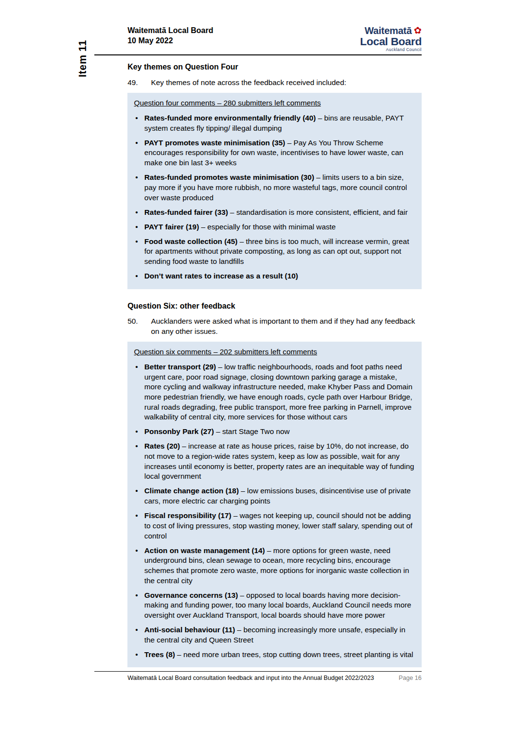Waitematā Local Board
10 May 2022
Waitematā ✿
Local Board
Auckland Council
Item 11
Key themes on Question Four
49.
Key themes of note across the feedback received included:
Question four comments – 280 submitters left comments
• Rates-funded more environmentally friendly (40) – bins are reusable, PAYT system creates fly tipping/ illegal dumping
• PAYT promotes waste minimisation (35) – Pay As You Throw Scheme encourages responsibility for own waste, incentivises to have lower waste, can make one bin last 3+ weeks
• Rates-funded promotes waste minimisation (30) – limits users to a bin size, pay more if you have more rubbish, no more wasteful tags, more council control over waste produced
• Rates-funded fairer (33) – standardisation is more consistent, efficient, and fair
• PAYT fairer (19) – especially for those with minimal waste
• Food waste collection (45) – three bins is too much, will increase vermin, great for apartments without private composting, as long as can opt out, support not sending food waste to landfills
• Don’t want rates to increase as a result (10)
Question Six: other feedback
50.
Aucklanders were asked what is important to them and if they had any feedback on any other issues.
Question six comments – 202 submitters left comments
• Better transport (29) – low traffic neighbourhoods, roads and foot paths need urgent care, poor road signage, closing downtown parking garage a mistake, more cycling and walkway infrastructure needed, make Khyber Pass and Domain more pedestrian friendly, we have enough roads, cycle path over Harbour Bridge, rural roads degrading, free public transport, more free parking in Parnell, improve walkability of central city, more services for those without cars
• Ponsonby Park (27) – start Stage Two now
• Rates (20) – increase at rate as house prices, raise by 10%, do not increase, do not move to a region-wide rates system, keep as low as possible, wait for any increases until economy is better, property rates are an inequitable way of funding local government
• Climate change action (18) – low emissions buses, disincentivise use of private cars, more electric car charging points
• Fiscal responsibility (17) – wages not keeping up, council should not be adding to cost of living pressures, stop wasting money, lower staff salary, spending out of control
• Action on waste management (14) – more options for green waste, need underground bins, clean sewage to ocean, more recycling bins, encourage schemes that promote zero waste, more options for inorganic waste collection in the central city
• Governance concerns (13) – opposed to local boards having more decision-making and funding power, too many local boards, Auckland Council needs more oversight over Auckland Transport, local boards should have more power
• Anti-social behaviour (11) – becoming increasingly more unsafe, especially in the central city and Queen Street
• Trees (8) – need more urban trees, stop cutting down trees, street planting is vital
Waitematā Local Board consultation feedback and input into the Annual Budget 2022/2023
Page 16